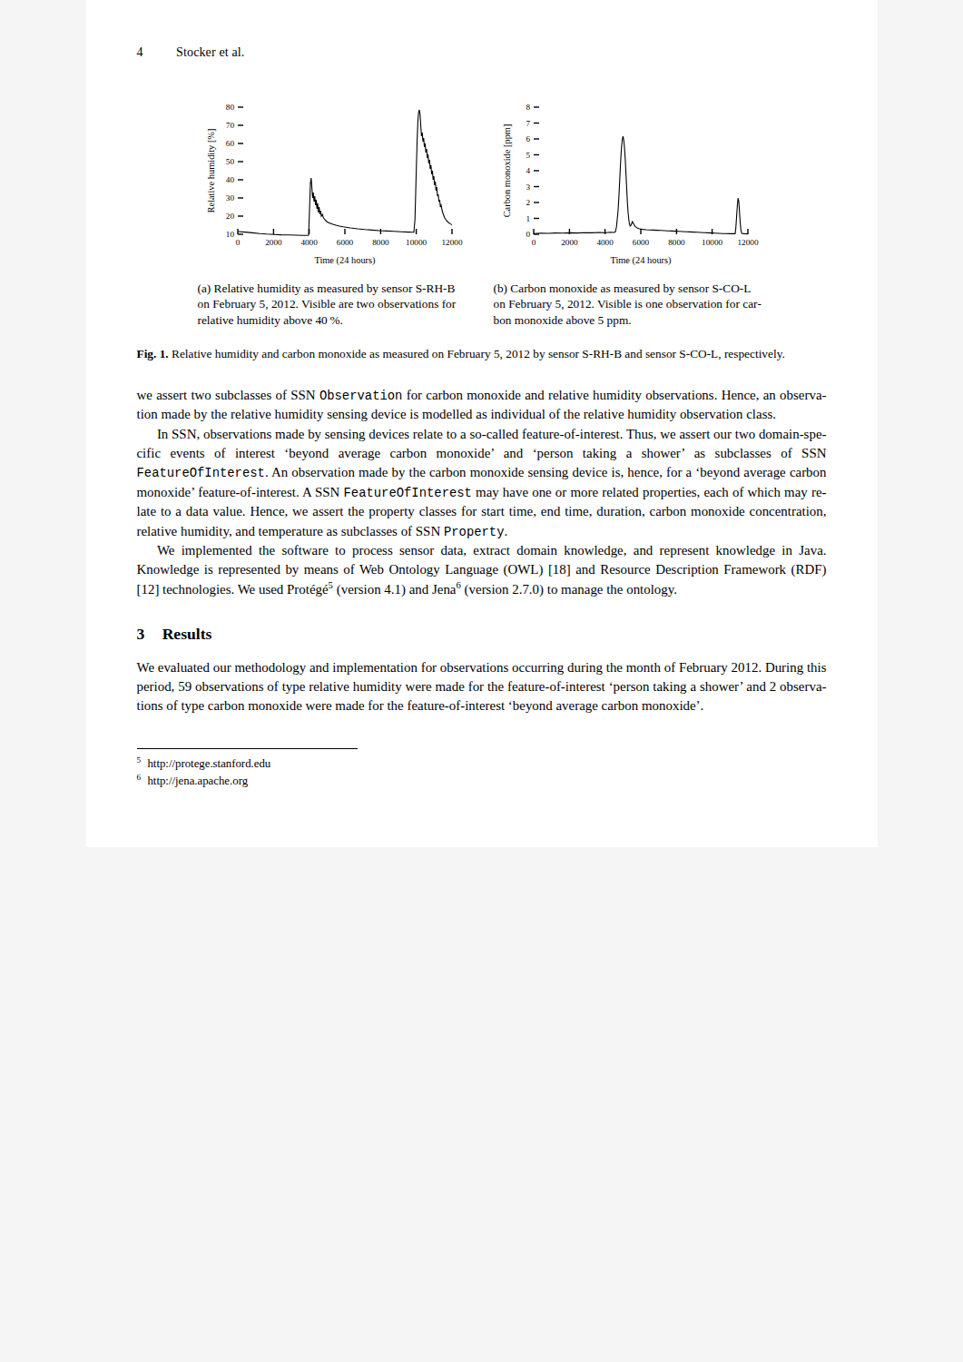4 Stocker et al.
10 20 30 40 50 60 70 80 0 2000 4000 6000 8000 10000 12000 Time (24 hours) Relative humidity [%]
(a) Relative humidity as measured by sensor S-RH-B on February 5, 2012. Visible are two observations for relative humidity above 40 %.
0 1 2 3 4 5 6 7 8 0 2000 4000 6000 8000 10000 12000 Time (24 hours) Carbon monoxide [ppm]
(b) Carbon monoxide as measured by sensor S-CO-L on February 5, 2012. Visible is one observation for carbon monoxide above 5 ppm.
Fig. 1. Relative humidity and carbon monoxide as measured on February 5, 2012 by sensor S-RH-B and sensor S-CO-L, respectively.
we assert two subclasses of SSN Observation for carbon monoxide and relative humidity observations. Hence, an observation made by the relative humidity sensing device is modelled as individual of the relative humidity observation class.
In SSN, observations made by sensing devices relate to a so-called feature-of-interest. Thus, we assert our two domain-specific events of interest ‘beyond average carbon monoxide’ and ‘person taking a shower’ as subclasses of SSN FeatureOfInterest. An observation made by the carbon monoxide sensing device is, hence, for a ‘beyond average carbon monoxide’ feature-of-interest. A SSN FeatureOfInterest may have one or more related properties, each of which may relate to a data value. Hence, we assert the property classes for start time, end time, duration, carbon monoxide concentration, relative humidity, and temperature as subclasses of SSN Property.
We implemented the software to process sensor data, extract domain knowledge, and represent knowledge in Java. Knowledge is represented by means of Web Ontology Language (OWL) [18] and Resource Description Framework (RDF) [12] technologies. We used Protégé5 (version 4.1) and Jena6 (version 2.7.0) to manage the ontology.
3 Results
We evaluated our methodology and implementation for observations occurring during the month of February 2012. During this period, 59 observations of type relative humidity were made for the feature-of-interest ‘person taking a shower’ and 2 observations of type carbon monoxide were made for the feature-of-interest ‘beyond average carbon monoxide’.
5 http://protege.stanford.edu
6 http://jena.apache.org